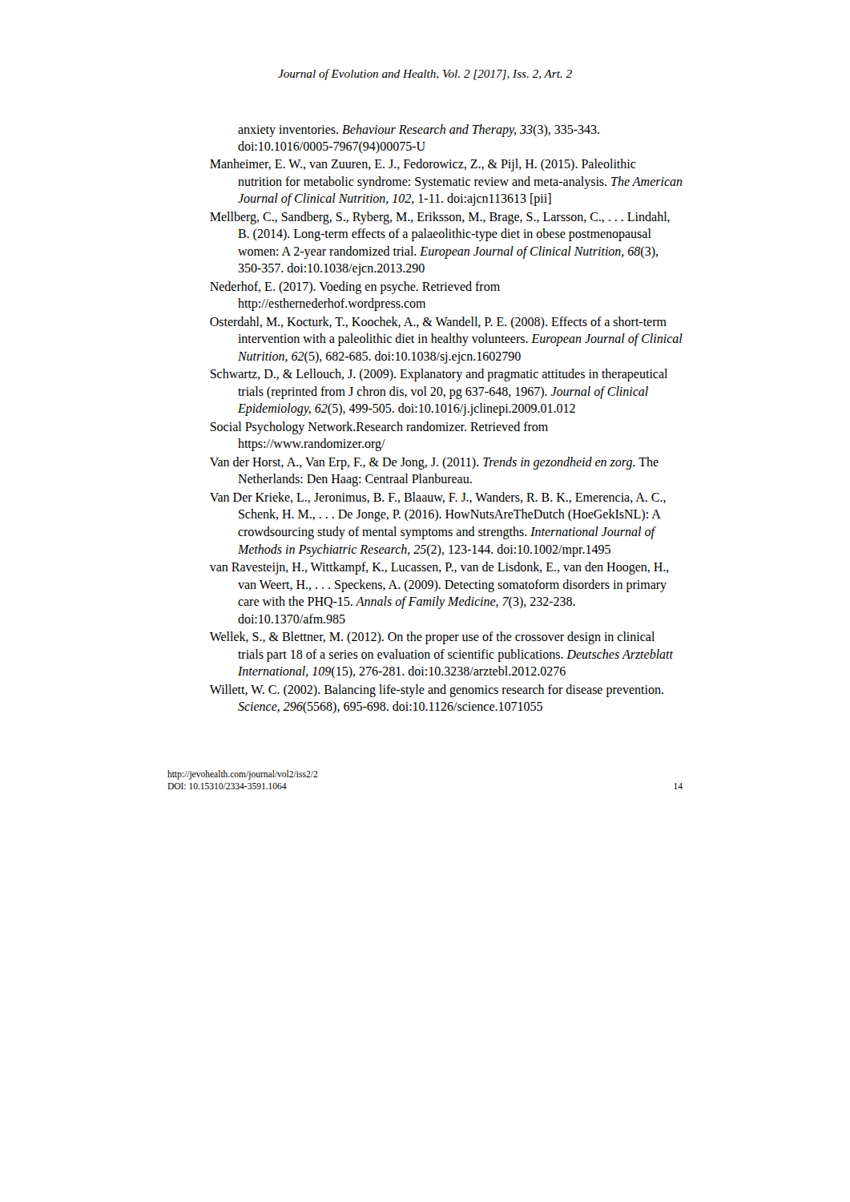Journal of Evolution and Health, Vol. 2 [2017], Iss. 2, Art. 2
anxiety inventories. Behaviour Research and Therapy, 33(3), 335-343.
doi:10.1016/0005-7967(94)00075-U
Manheimer, E. W., van Zuuren, E. J., Fedorowicz, Z., & Pijl, H. (2015). Paleolithic nutrition for metabolic syndrome: Systematic review and meta-analysis. The American Journal of Clinical Nutrition, 102, 1-11. doi:ajcn113613 [pii]
Mellberg, C., Sandberg, S., Ryberg, M., Eriksson, M., Brage, S., Larsson, C., . . . Lindahl, B. (2014). Long-term effects of a palaeolithic-type diet in obese postmenopausal women: A 2-year randomized trial. European Journal of Clinical Nutrition, 68(3), 350-357. doi:10.1038/ejcn.2013.290
Nederhof, E. (2017). Voeding en psyche. Retrieved from http://esthernederhof.wordpress.com
Osterdahl, M., Kocturk, T., Koochek, A., & Wandell, P. E. (2008). Effects of a short-term intervention with a paleolithic diet in healthy volunteers. European Journal of Clinical Nutrition, 62(5), 682-685. doi:10.1038/sj.ejcn.1602790
Schwartz, D., & Lellouch, J. (2009). Explanatory and pragmatic attitudes in therapeutical trials (reprinted from J chron dis, vol 20, pg 637-648, 1967). Journal of Clinical Epidemiology, 62(5), 499-505. doi:10.1016/j.jclinepi.2009.01.012
Social Psychology Network.Research randomizer. Retrieved from https://www.randomizer.org/
Van der Horst, A., Van Erp, F., & De Jong, J. (2011). Trends in gezondheid en zorg. The Netherlands: Den Haag: Centraal Planbureau.
Van Der Krieke, L., Jeronimus, B. F., Blaauw, F. J., Wanders, R. B. K., Emerencia, A. C., Schenk, H. M., . . . De Jonge, P. (2016). HowNutsAreTheDutch (HoeGekIsNL): A crowdsourcing study of mental symptoms and strengths. International Journal of Methods in Psychiatric Research, 25(2), 123-144. doi:10.1002/mpr.1495
van Ravesteijn, H., Wittkampf, K., Lucassen, P., van de Lisdonk, E., van den Hoogen, H., van Weert, H., . . . Speckens, A. (2009). Detecting somatoform disorders in primary care with the PHQ-15. Annals of Family Medicine, 7(3), 232-238. doi:10.1370/afm.985
Wellek, S., & Blettner, M. (2012). On the proper use of the crossover design in clinical trials part 18 of a series on evaluation of scientific publications. Deutsches Arzteblatt International, 109(15), 276-281. doi:10.3238/arztebl.2012.0276
Willett, W. C. (2002). Balancing life-style and genomics research for disease prevention. Science, 296(5568), 695-698. doi:10.1126/science.1071055
http://jevohealth.com/journal/vol2/iss2/2
DOI: 10.15310/2334-3591.1064
14